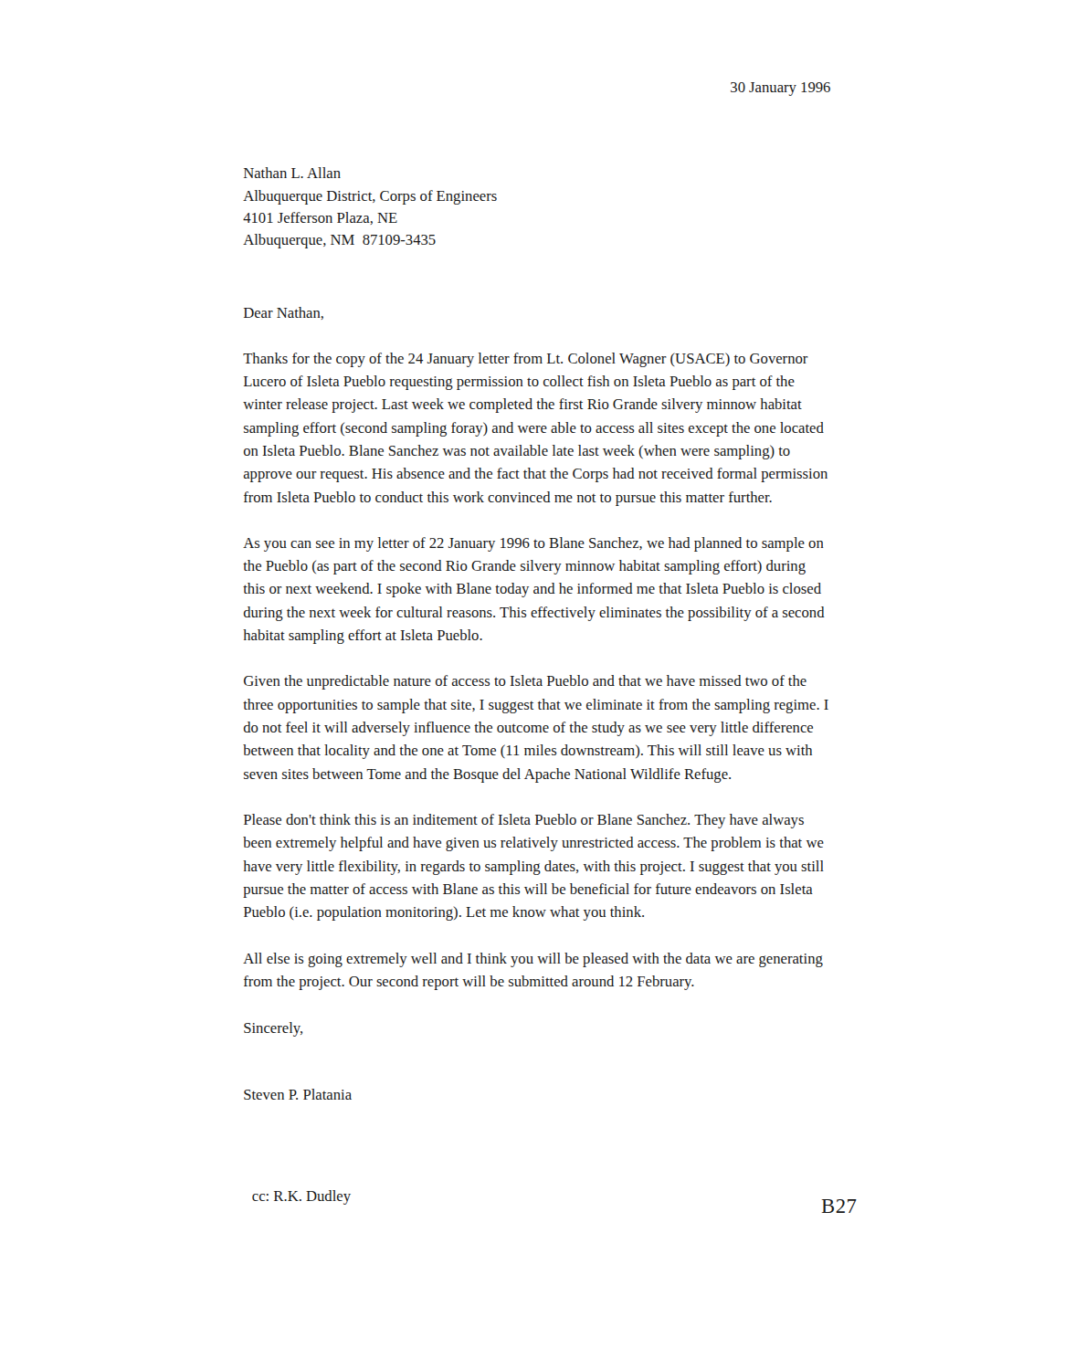30 January 1996
Nathan L. Allan
Albuquerque District, Corps of Engineers
4101 Jefferson Plaza, NE
Albuquerque, NM 87109-3435
Dear Nathan,
Thanks for the copy of the 24 January letter from Lt. Colonel Wagner (USACE) to Governor Lucero of Isleta Pueblo requesting permission to collect fish on Isleta Pueblo as part of the winter release project. Last week we completed the first Rio Grande silvery minnow habitat sampling effort (second sampling foray) and were able to access all sites except the one located on Isleta Pueblo. Blane Sanchez was not available late last week (when were sampling) to approve our request. His absence and the fact that the Corps had not received formal permission from Isleta Pueblo to conduct this work convinced me not to pursue this matter further.
As you can see in my letter of 22 January 1996 to Blane Sanchez, we had planned to sample on the Pueblo (as part of the second Rio Grande silvery minnow habitat sampling effort) during this or next weekend. I spoke with Blane today and he informed me that Isleta Pueblo is closed during the next week for cultural reasons. This effectively eliminates the possibility of a second habitat sampling effort at Isleta Pueblo.
Given the unpredictable nature of access to Isleta Pueblo and that we have missed two of the three opportunities to sample that site, I suggest that we eliminate it from the sampling regime. I do not feel it will adversely influence the outcome of the study as we see very little difference between that locality and the one at Tome (11 miles downstream). This will still leave us with seven sites between Tome and the Bosque del Apache National Wildlife Refuge.
Please don't think this is an inditement of Isleta Pueblo or Blane Sanchez. They have always been extremely helpful and have given us relatively unrestricted access. The problem is that we have very little flexibility, in regards to sampling dates, with this project. I suggest that you still pursue the matter of access with Blane as this will be beneficial for future endeavors on Isleta Pueblo (i.e. population monitoring). Let me know what you think.
All else is going extremely well and I think you will be pleased with the data we are generating from the project. Our second report will be submitted around 12 February.
Sincerely,
Steven P. Platania
cc: R.K. Dudley
B27